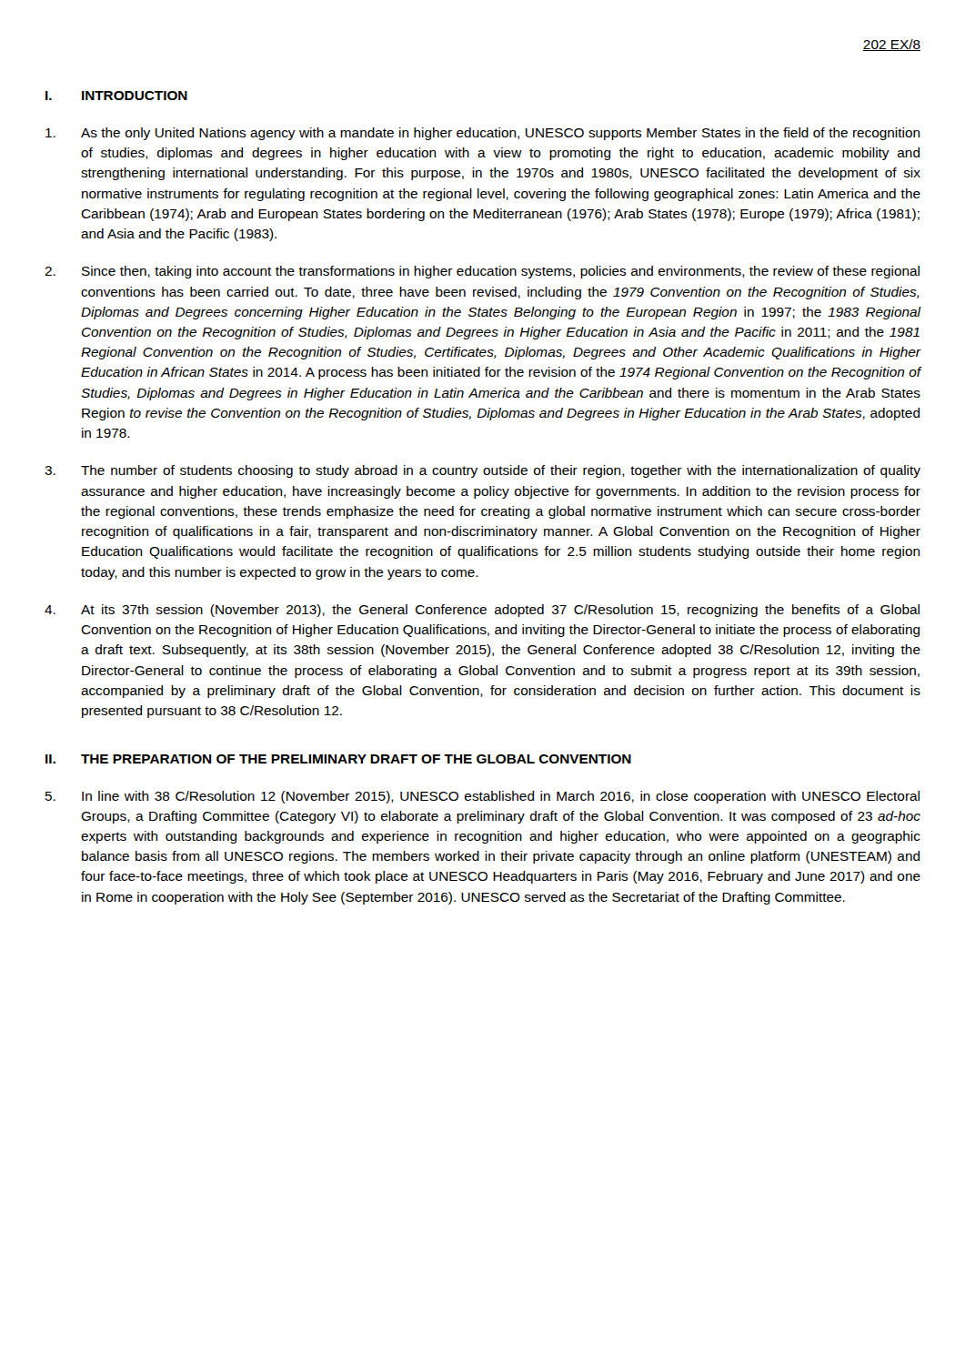202 EX/8
I. INTRODUCTION
1.
As the only United Nations agency with a mandate in higher education, UNESCO supports Member States in the field of the recognition of studies, diplomas and degrees in higher education with a view to promoting the right to education, academic mobility and strengthening international understanding. For this purpose, in the 1970s and 1980s, UNESCO facilitated the development of six normative instruments for regulating recognition at the regional level, covering the following geographical zones: Latin America and the Caribbean (1974); Arab and European States bordering on the Mediterranean (1976); Arab States (1978); Europe (1979); Africa (1981); and Asia and the Pacific (1983).
2.
Since then, taking into account the transformations in higher education systems, policies and environments, the review of these regional conventions has been carried out. To date, three have been revised, including the 1979 Convention on the Recognition of Studies, Diplomas and Degrees concerning Higher Education in the States Belonging to the European Region in 1997; the 1983 Regional Convention on the Recognition of Studies, Diplomas and Degrees in Higher Education in Asia and the Pacific in 2011; and the 1981 Regional Convention on the Recognition of Studies, Certificates, Diplomas, Degrees and Other Academic Qualifications in Higher Education in African States in 2014. A process has been initiated for the revision of the 1974 Regional Convention on the Recognition of Studies, Diplomas and Degrees in Higher Education in Latin America and the Caribbean and there is momentum in the Arab States Region to revise the Convention on the Recognition of Studies, Diplomas and Degrees in Higher Education in the Arab States, adopted in 1978.
3.
The number of students choosing to study abroad in a country outside of their region, together with the internationalization of quality assurance and higher education, have increasingly become a policy objective for governments. In addition to the revision process for the regional conventions, these trends emphasize the need for creating a global normative instrument which can secure cross-border recognition of qualifications in a fair, transparent and non-discriminatory manner. A Global Convention on the Recognition of Higher Education Qualifications would facilitate the recognition of qualifications for 2.5 million students studying outside their home region today, and this number is expected to grow in the years to come.
4.
At its 37th session (November 2013), the General Conference adopted 37 C/Resolution 15, recognizing the benefits of a Global Convention on the Recognition of Higher Education Qualifications, and inviting the Director-General to initiate the process of elaborating a draft text. Subsequently, at its 38th session (November 2015), the General Conference adopted 38 C/Resolution 12, inviting the Director-General to continue the process of elaborating a Global Convention and to submit a progress report at its 39th session, accompanied by a preliminary draft of the Global Convention, for consideration and decision on further action. This document is presented pursuant to 38 C/Resolution 12.
II. THE PREPARATION OF THE PRELIMINARY DRAFT OF THE GLOBAL CONVENTION
5.
In line with 38 C/Resolution 12 (November 2015), UNESCO established in March 2016, in close cooperation with UNESCO Electoral Groups, a Drafting Committee (Category VI) to elaborate a preliminary draft of the Global Convention. It was composed of 23 ad-hoc experts with outstanding backgrounds and experience in recognition and higher education, who were appointed on a geographic balance basis from all UNESCO regions. The members worked in their private capacity through an online platform (UNESTEAM) and four face-to-face meetings, three of which took place at UNESCO Headquarters in Paris (May 2016, February and June 2017) and one in Rome in cooperation with the Holy See (September 2016). UNESCO served as the Secretariat of the Drafting Committee.